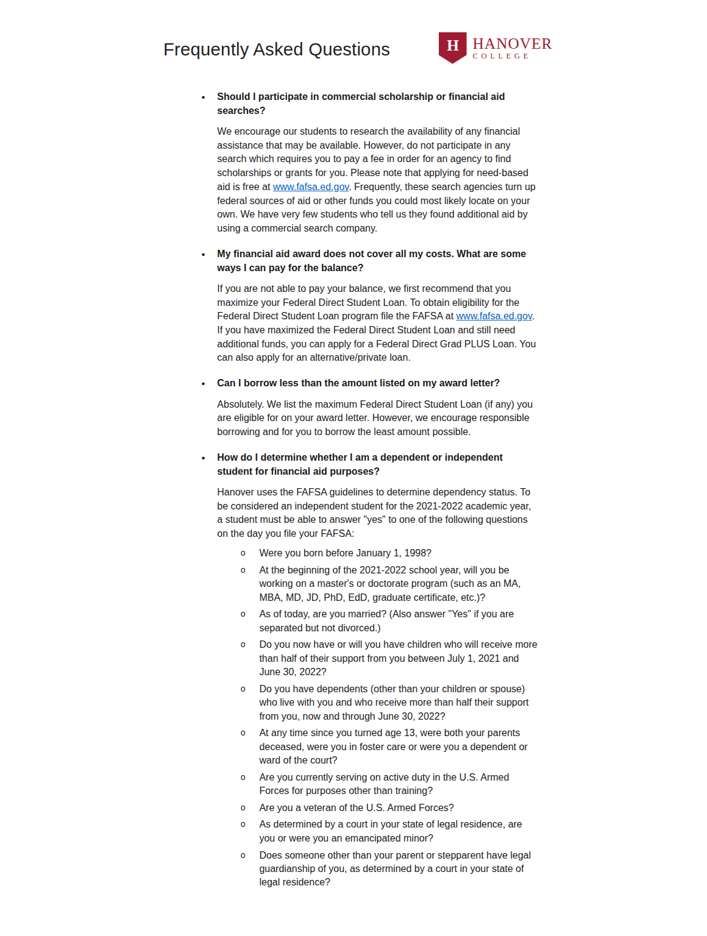Frequently Asked Questions
H
HANOVER COLLEGE
Should I participate in commercial scholarship or financial aid searches?
We encourage our students to research the availability of any financial assistance that may be available. However, do not participate in any search which requires you to pay a fee in order for an agency to find scholarships or grants for you. Please note that applying for need-based aid is free at www.fafsa.ed.gov. Frequently, these search agencies turn up federal sources of aid or other funds you could most likely locate on your own. We have very few students who tell us they found additional aid by using a commercial search company.
My financial aid award does not cover all my costs. What are some ways I can pay for the balance?
If you are not able to pay your balance, we first recommend that you maximize your Federal Direct Student Loan. To obtain eligibility for the Federal Direct Student Loan program file the FAFSA at www.fafsa.ed.gov. If you have maximized the Federal Direct Student Loan and still need additional funds, you can apply for a Federal Direct Grad PLUS Loan. You can also apply for an alternative/private loan.
Can I borrow less than the amount listed on my award letter?
Absolutely. We list the maximum Federal Direct Student Loan (if any) you are eligible for on your award letter. However, we encourage responsible borrowing and for you to borrow the least amount possible.
How do I determine whether I am a dependent or independent student for financial aid purposes?
Hanover uses the FAFSA guidelines to determine dependency status. To be considered an independent student for the 2021-2022 academic year, a student must be able to answer "yes" to one of the following questions on the day you file your FAFSA:
Were you born before January 1, 1998?
At the beginning of the 2021-2022 school year, will you be working on a master's or doctorate program (such as an MA, MBA, MD, JD, PhD, EdD, graduate certificate, etc.)?
As of today, are you married? (Also answer "Yes" if you are separated but not divorced.)
Do you now have or will you have children who will receive more than half of their support from you between July 1, 2021 and June 30, 2022?
Do you have dependents (other than your children or spouse) who live with you and who receive more than half their support from you, now and through June 30, 2022?
At any time since you turned age 13, were both your parents deceased, were you in foster care or were you a dependent or ward of the court?
Are you currently serving on active duty in the U.S. Armed Forces for purposes other than training?
Are you a veteran of the U.S. Armed Forces?
As determined by a court in your state of legal residence, are you or were you an emancipated minor?
Does someone other than your parent or stepparent have legal guardianship of you, as determined by a court in your state of legal residence?